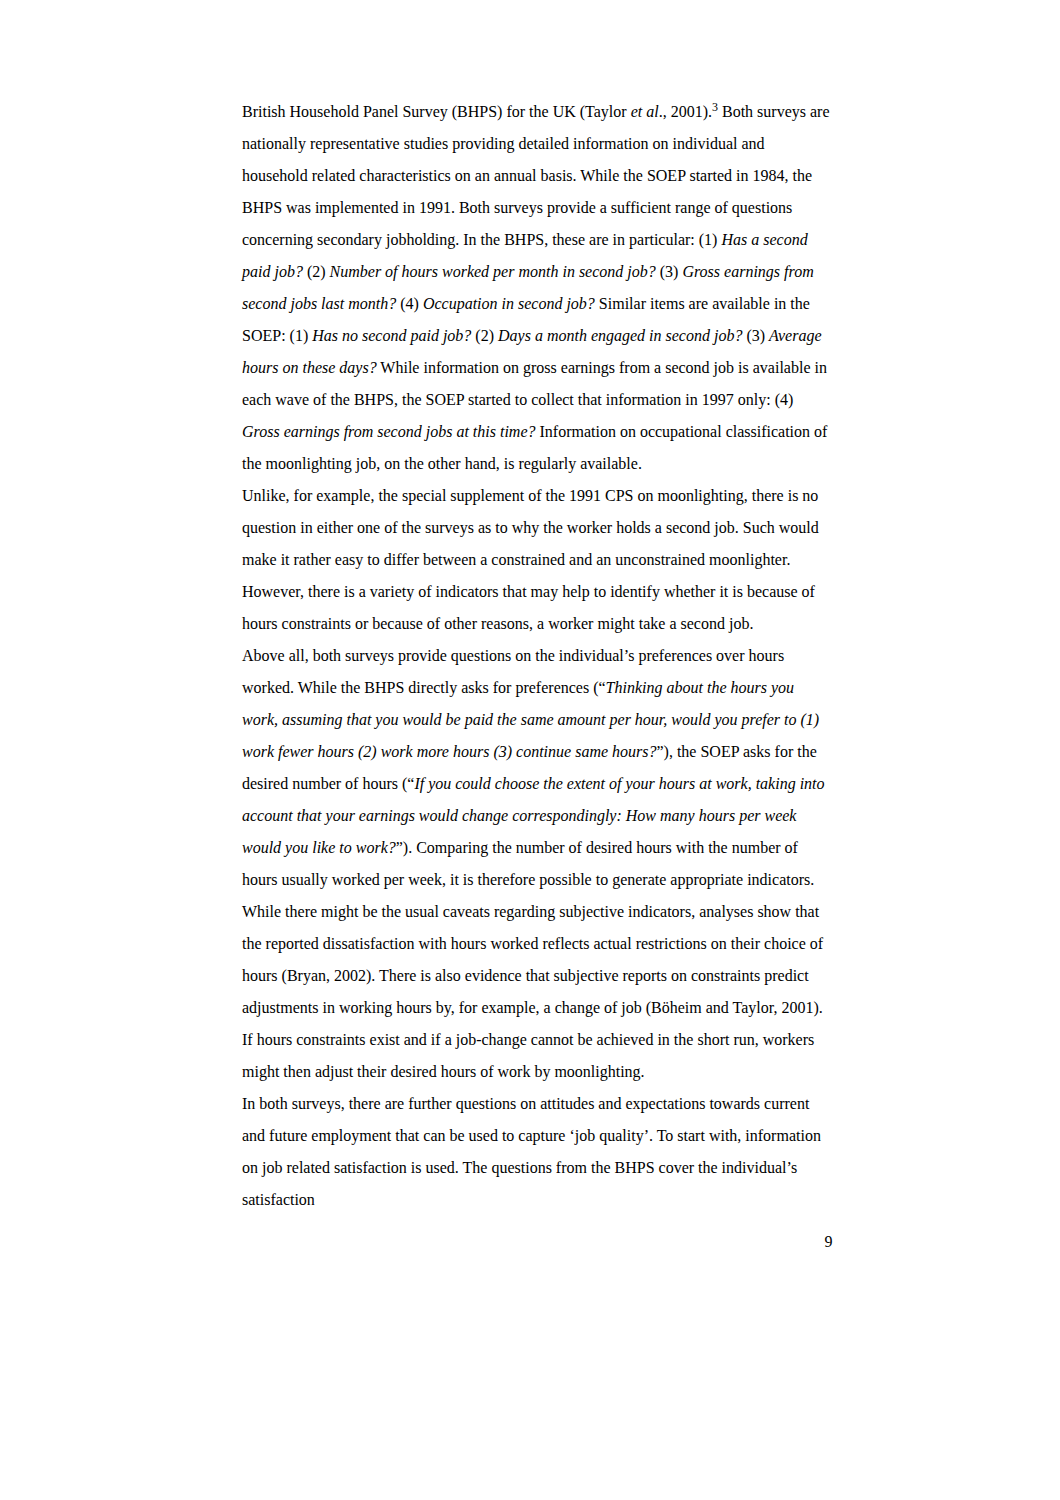British Household Panel Survey (BHPS) for the UK (Taylor et al., 2001).3 Both surveys are nationally representative studies providing detailed information on individual and household related characteristics on an annual basis. While the SOEP started in 1984, the BHPS was implemented in 1991. Both surveys provide a sufficient range of questions concerning secondary jobholding. In the BHPS, these are in particular: (1) Has a second paid job? (2) Number of hours worked per month in second job? (3) Gross earnings from second jobs last month? (4) Occupation in second job? Similar items are available in the SOEP: (1) Has no second paid job? (2) Days a month engaged in second job? (3) Average hours on these days? While information on gross earnings from a second job is available in each wave of the BHPS, the SOEP started to collect that information in 1997 only: (4) Gross earnings from second jobs at this time? Information on occupational classification of the moonlighting job, on the other hand, is regularly available.
Unlike, for example, the special supplement of the 1991 CPS on moonlighting, there is no question in either one of the surveys as to why the worker holds a second job. Such would make it rather easy to differ between a constrained and an unconstrained moonlighter. However, there is a variety of indicators that may help to identify whether it is because of hours constraints or because of other reasons, a worker might take a second job.
Above all, both surveys provide questions on the individual’s preferences over hours worked. While the BHPS directly asks for preferences (“Thinking about the hours you work, assuming that you would be paid the same amount per hour, would you prefer to (1) work fewer hours (2) work more hours (3) continue same hours?”), the SOEP asks for the desired number of hours (“If you could choose the extent of your hours at work, taking into account that your earnings would change correspondingly: How many hours per week would you like to work?”). Comparing the number of desired hours with the number of hours usually worked per week, it is therefore possible to generate appropriate indicators.
While there might be the usual caveats regarding subjective indicators, analyses show that the reported dissatisfaction with hours worked reflects actual restrictions on their choice of hours (Bryan, 2002). There is also evidence that subjective reports on constraints predict adjustments in working hours by, for example, a change of job (Böheim and Taylor, 2001). If hours constraints exist and if a job-change cannot be achieved in the short run, workers might then adjust their desired hours of work by moonlighting.
In both surveys, there are further questions on attitudes and expectations towards current and future employment that can be used to capture ‘job quality’. To start with, information on job related satisfaction is used. The questions from the BHPS cover the individual’s satisfaction
9